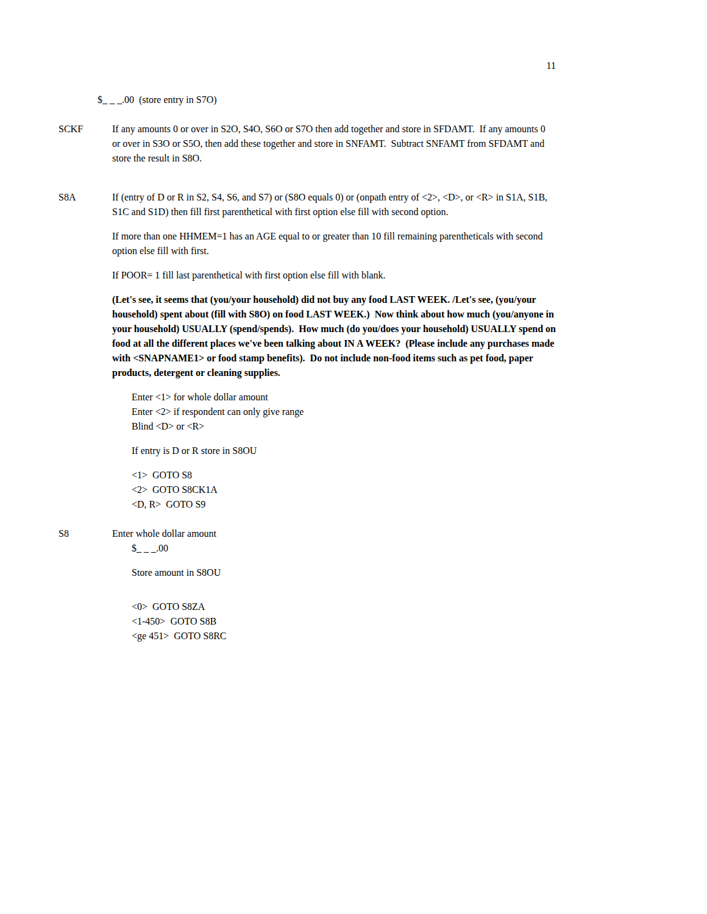11
$_ _ _.00 (store entry in S7O)
SCKF
If any amounts 0 or over in S2O, S4O, S6O or S7O then add together and store in SFDAMT. If any amounts 0 or over in S3O or S5O, then add these together and store in SNFAMT. Subtract SNFAMT from SFDAMT and store the result in S8O.
S8A
If (entry of D or R in S2, S4, S6, and S7) or (S8O equals 0) or (onpath entry of <2>, <D>, or <R> in S1A, S1B, S1C and S1D) then fill first parenthetical with first option else fill with second option.
If more than one HHMEM=1 has an AGE equal to or greater than 10 fill remaining parentheticals with second option else fill with first.
If POOR= 1 fill last parenthetical with first option else fill with blank.
(Let's see, it seems that (you/your household) did not buy any food LAST WEEK. /Let's see, (you/your household) spent about (fill with S8O) on food LAST WEEK.) Now think about how much (you/anyone in your household) USUALLY (spend/spends). How much (do you/does your household) USUALLY spend on food at all the different places we've been talking about IN A WEEK? (Please include any purchases made with <SNAPNAME1> or food stamp benefits). Do not include non-food items such as pet food, paper products, detergent or cleaning supplies.
Enter <1> for whole dollar amount
Enter <2> if respondent can only give range
Blind <D> or <R>
If entry is D or R store in S8OU
<1> GOTO S8
<2> GOTO S8CK1A
<D, R> GOTO S9
S8
Enter whole dollar amount
$_ _ _.00
Store amount in S8OU
<0> GOTO S8ZA
<1-450> GOTO S8B
<ge 451> GOTO S8RC